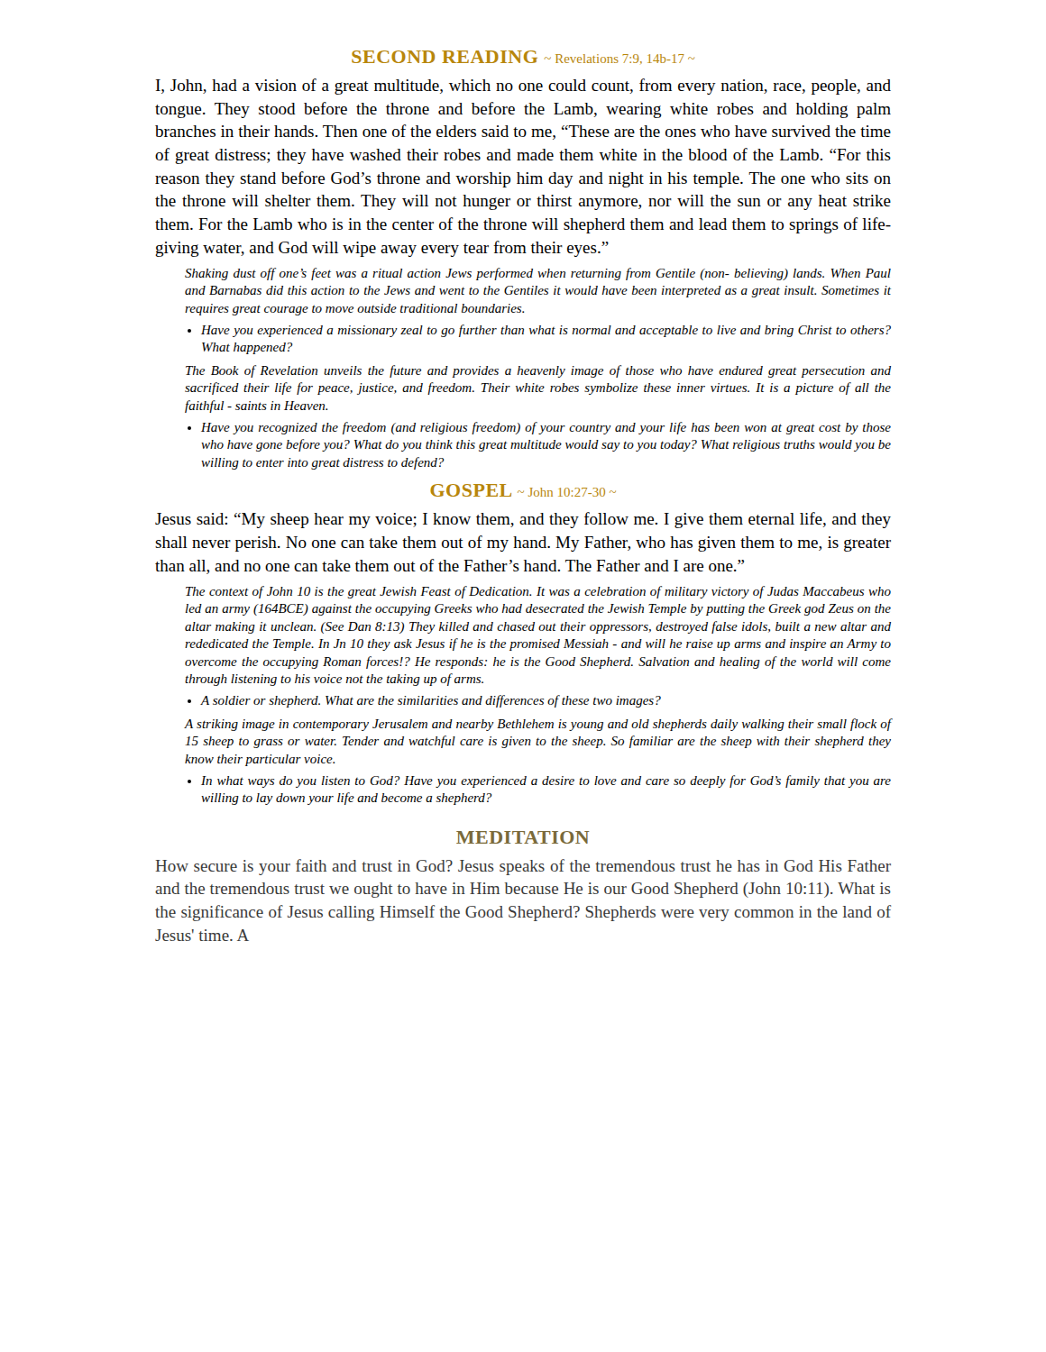SECOND READING ~ Revelations 7:9, 14b-17 ~
I, John, had a vision of a great multitude, which no one could count, from every nation, race, people, and tongue. They stood before the throne and before the Lamb, wearing white robes and holding palm branches in their hands. Then one of the elders said to me, “These are the ones who have survived the time of great distress; they have washed their robes and made them white in the blood of the Lamb. “For this reason they stand before God’s throne and worship him day and night in his temple. The one who sits on the throne will shelter them. They will not hunger or thirst anymore, nor will the sun or any heat strike them. For the Lamb who is in the center of the throne will shepherd them and lead them to springs of life-giving water, and God will wipe away every tear from their eyes.”
Shaking dust off one’s feet was a ritual action Jews performed when returning from Gentile (non- believing) lands. When Paul and Barnabas did this action to the Jews and went to the Gentiles it would have been interpreted as a great insult. Sometimes it requires great courage to move outside traditional boundaries.
Have you experienced a missionary zeal to go further than what is normal and acceptable to live and bring Christ to others? What happened?
The Book of Revelation unveils the future and provides a heavenly image of those who have endured great persecution and sacrificed their life for peace, justice, and freedom. Their white robes symbolize these inner virtues. It is a picture of all the faithful - saints in Heaven.
Have you recognized the freedom (and religious freedom) of your country and your life has been won at great cost by those who have gone before you? What do you think this great multitude would say to you today? What religious truths would you be willing to enter into great distress to defend?
GOSPEL ~ John 10:27-30 ~
Jesus said: “My sheep hear my voice; I know them, and they follow me. I give them eternal life, and they shall never perish. No one can take them out of my hand. My Father, who has given them to me, is greater than all, and no one can take them out of the Father’s hand. The Father and I are one.”
The context of John 10 is the great Jewish Feast of Dedication. It was a celebration of military victory of Judas Maccabeus who led an army (164BCE) against the occupying Greeks who had desecrated the Jewish Temple by putting the Greek god Zeus on the altar making it unclean. (See Dan 8:13) They killed and chased out their oppressors, destroyed false idols, built a new altar and rededicated the Temple. In Jn 10 they ask Jesus if he is the promised Messiah - and will he raise up arms and inspire an Army to overcome the occupying Roman forces!? He responds: he is the Good Shepherd. Salvation and healing of the world will come through listening to his voice not the taking up of arms.
A soldier or shepherd. What are the similarities and differences of these two images?
A striking image in contemporary Jerusalem and nearby Bethlehem is young and old shepherds daily walking their small flock of 15 sheep to grass or water. Tender and watchful care is given to the sheep. So familiar are the sheep with their shepherd they know their particular voice.
In what ways do you listen to God? Have you experienced a desire to love and care so deeply for God’s family that you are willing to lay down your life and become a shepherd?
MEDITATION
How secure is your faith and trust in God? Jesus speaks of the tremendous trust he has in God His Father and the tremendous trust we ought to have in Him because He is our Good Shepherd (John 10:11). What is the significance of Jesus calling Himself the Good Shepherd? Shepherds were very common in the land of Jesus' time. A